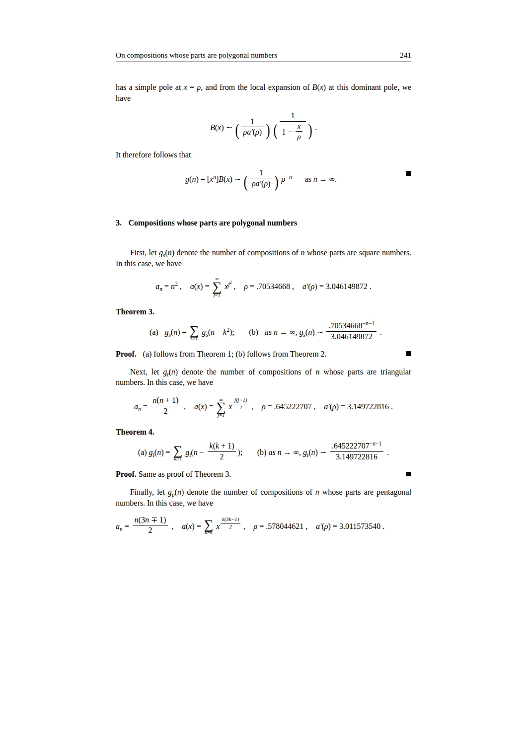On compositions whose parts are polygonal numbers 241
has a simple pole at x = ρ, and from the local expansion of B(x) at this dominant pole, we have
B(x) ∼ (1 ρa′(ρ)) (11 − xρ) .
It therefore follows that
g(n) = [xn]B(x) ∼ (1 ρa′(ρ)) ρ−n as n → ∞.
3. Compositions whose parts are polygonal numbers
First, let gs(n) denote the number of compositions of n whose parts are square numbers. In this case, we have
an = n2 , a(x) = ∞∑j=1 xj2 , ρ = .70534668 , a′(ρ) = 3.046149872 .
Theorem 3.
(a) gs(n) = ∑k≥1 gs(n − k2); (b) as n → ∞, gs(n) ∼ .70534668−n−13.046149872 .
Proof. (a) follows from Theorem 1; (b) follows from Theorem 2.
Next, let gt(n) denote the number of compositions of n whose parts are triangular numbers. In this case, we have
an = n(n + 1) 2 , a(x) = ∞∑j=1 xj(j+1) 2 , ρ = .645222707 , a′(ρ) = 3.149722816 .
Theorem 4.
(a) gt(n) = ∑k≥1 gt(n − k(k + 1) 2); (b) as n → ∞, gt(n) ∼ .645222707−n−13.149722816 .
Proof. Same as proof of Theorem 3.
Finally, let gp(n) denote the number of compositions of n whose parts are pentagonal numbers. In this case, we have
an = n(3n ∓ 1) 2 , a(x) = ∑k≠0 xk(3k−1) 2 , ρ = .578044621 , a′(ρ) = 3.011573540 .